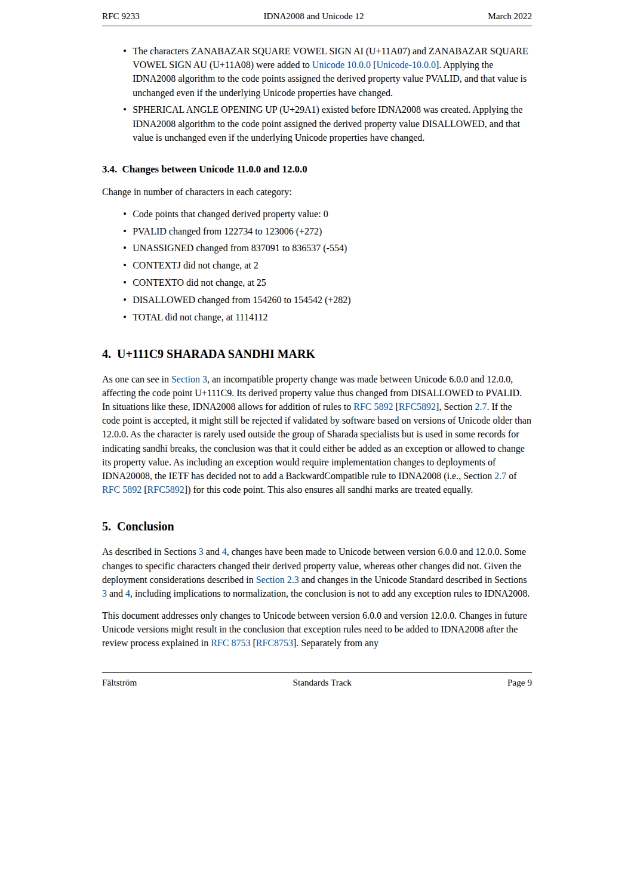RFC 9233 IDNA2008 and Unicode 12 March 2022
The characters ZANABAZAR SQUARE VOWEL SIGN AI (U+11A07) and ZANABAZAR SQUARE VOWEL SIGN AU (U+11A08) were added to Unicode 10.0.0 [Unicode-10.0.0]. Applying the IDNA2008 algorithm to the code points assigned the derived property value PVALID, and that value is unchanged even if the underlying Unicode properties have changed.
SPHERICAL ANGLE OPENING UP (U+29A1) existed before IDNA2008 was created. Applying the IDNA2008 algorithm to the code point assigned the derived property value DISALLOWED, and that value is unchanged even if the underlying Unicode properties have changed.
3.4. Changes between Unicode 11.0.0 and 12.0.0
Change in number of characters in each category:
Code points that changed derived property value: 0
PVALID changed from 122734 to 123006 (+272)
UNASSIGNED changed from 837091 to 836537 (-554)
CONTEXTJ did not change, at 2
CONTEXTO did not change, at 25
DISALLOWED changed from 154260 to 154542 (+282)
TOTAL did not change, at 1114112
4. U+111C9 SHARADA SANDHI MARK
As one can see in Section 3, an incompatible property change was made between Unicode 6.0.0 and 12.0.0, affecting the code point U+111C9. Its derived property value thus changed from DISALLOWED to PVALID. In situations like these, IDNA2008 allows for addition of rules to RFC 5892 [RFC5892], Section 2.7. If the code point is accepted, it might still be rejected if validated by software based on versions of Unicode older than 12.0.0. As the character is rarely used outside the group of Sharada specialists but is used in some records for indicating sandhi breaks, the conclusion was that it could either be added as an exception or allowed to change its property value. As including an exception would require implementation changes to deployments of IDNA20008, the IETF has decided not to add a BackwardCompatible rule to IDNA2008 (i.e., Section 2.7 of RFC 5892 [RFC5892]) for this code point. This also ensures all sandhi marks are treated equally.
5. Conclusion
As described in Sections 3 and 4, changes have been made to Unicode between version 6.0.0 and 12.0.0. Some changes to specific characters changed their derived property value, whereas other changes did not. Given the deployment considerations described in Section 2.3 and changes in the Unicode Standard described in Sections 3 and 4, including implications to normalization, the conclusion is not to add any exception rules to IDNA2008.
This document addresses only changes to Unicode between version 6.0.0 and version 12.0.0. Changes in future Unicode versions might result in the conclusion that exception rules need to be added to IDNA2008 after the review process explained in RFC 8753 [RFC8753]. Separately from any
Fältström Standards Track Page 9